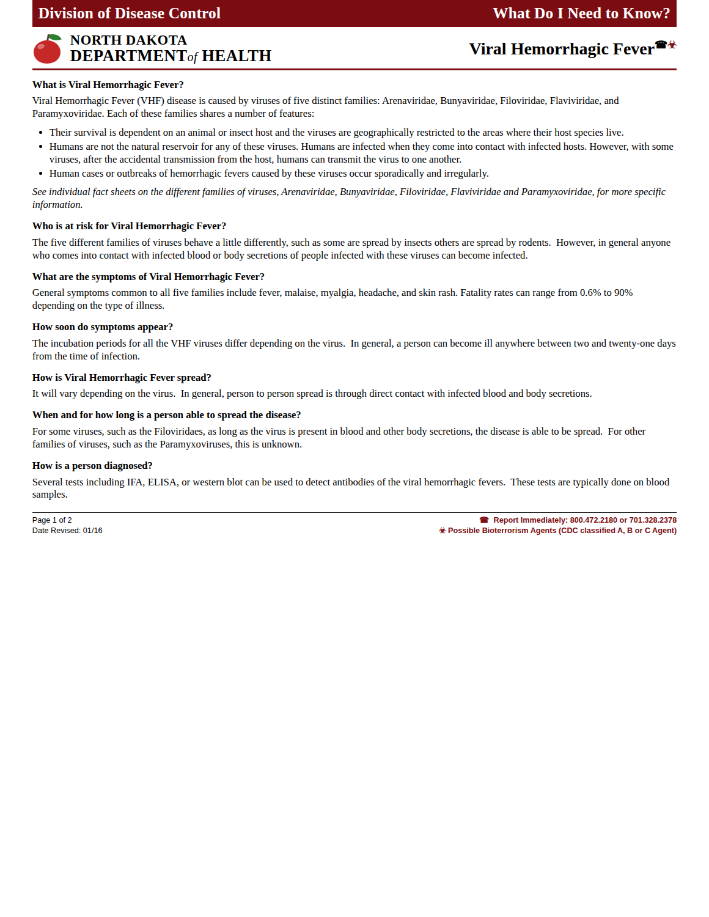Division of Disease Control
What Do I Need to Know?
NORTH DAKOTA
DEPARTMENTof HEALTH
Viral Hemorrhagic Fever☎☣
What is Viral Hemorrhagic Fever?
Viral Hemorrhagic Fever (VHF) disease is caused by viruses of five distinct families: Arenaviridae, Bunyaviridae, Filoviridae, Flaviviridae, and Paramyxoviridae. Each of these families shares a number of features:
Their survival is dependent on an animal or insect host and the viruses are geographically restricted to the areas where their host species live.
Humans are not the natural reservoir for any of these viruses. Humans are infected when they come into contact with infected hosts. However, with some viruses, after the accidental transmission from the host, humans can transmit the virus to one another.
Human cases or outbreaks of hemorrhagic fevers caused by these viruses occur sporadically and irregularly.
See individual fact sheets on the different families of viruses, Arenaviridae, Bunyaviridae, Filoviridae, Flaviviridae and Paramyxoviridae, for more specific information.
Who is at risk for Viral Hemorrhagic Fever?
The five different families of viruses behave a little differently, such as some are spread by insects others are spread by rodents. However, in general anyone who comes into contact with infected blood or body secretions of people infected with these viruses can become infected.
What are the symptoms of Viral Hemorrhagic Fever?
General symptoms common to all five families include fever, malaise, myalgia, headache, and skin rash. Fatality rates can range from 0.6% to 90% depending on the type of illness.
How soon do symptoms appear?
The incubation periods for all the VHF viruses differ depending on the virus. In general, a person can become ill anywhere between two and twenty-one days from the time of infection.
How is Viral Hemorrhagic Fever spread?
It will vary depending on the virus. In general, person to person spread is through direct contact with infected blood and body secretions.
When and for how long is a person able to spread the disease?
For some viruses, such as the Filoviridaes, as long as the virus is present in blood and other body secretions, the disease is able to be spread. For other families of viruses, such as the Paramyxoviruses, this is unknown.
How is a person diagnosed?
Several tests including IFA, ELISA, or western blot can be used to detect antibodies of the viral hemorrhagic fevers. These tests are typically done on blood samples.
Page 1 of 2
Date Revised: 01/16
☎ Report Immediately: 800.472.2180 or 701.328.2378
☣ Possible Bioterrorism Agents (CDC classified A, B or C Agent)